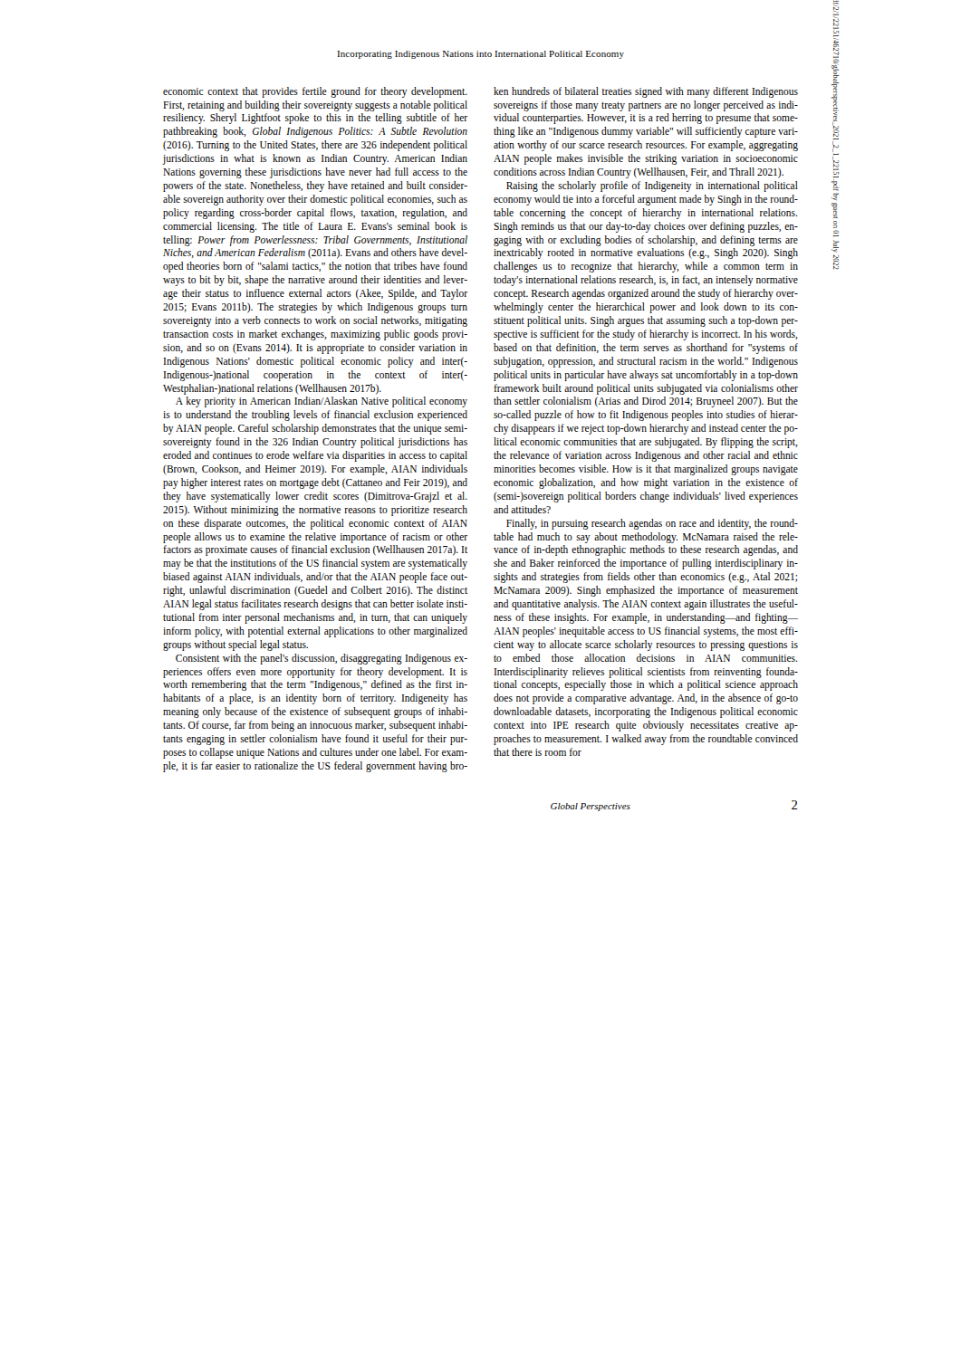Incorporating Indigenous Nations into International Political Economy
economic context that provides fertile ground for theory development. First, retaining and building their sovereignty suggests a notable political resiliency. Sheryl Lightfoot spoke to this in the telling subtitle of her pathbreaking book, Global Indigenous Politics: A Subtle Revolution (2016). Turning to the United States, there are 326 independent political jurisdictions in what is known as Indian Country. American Indian Nations governing these jurisdictions have never had full access to the powers of the state. Nonetheless, they have retained and built considerable sovereign authority over their domestic political economies, such as policy regarding cross-border capital flows, taxation, regulation, and commercial licensing. The title of Laura E. Evans's seminal book is telling: Power from Powerlessness: Tribal Governments, Institutional Niches, and American Federalism (2011a). Evans and others have developed theories born of "salami tactics," the notion that tribes have found ways to bit by bit, shape the narrative around their identities and leverage their status to influence external actors (Akee, Spilde, and Taylor 2015; Evans 2011b). The strategies by which Indigenous groups turn sovereignty into a verb connects to work on social networks, mitigating transaction costs in market exchanges, maximizing public goods provision, and so on (Evans 2014). It is appropriate to consider variation in Indigenous Nations' domestic political economic policy and inter(-Indigenous-)national cooperation in the context of inter(-Westphalian-)national relations (Wellhausen 2017b).
A key priority in American Indian/Alaskan Native political economy is to understand the troubling levels of financial exclusion experienced by AIAN people. Careful scholarship demonstrates that the unique semi-sovereignty found in the 326 Indian Country political jurisdictions has eroded and continues to erode welfare via disparities in access to capital (Brown, Cookson, and Heimer 2019). For example, AIAN individuals pay higher interest rates on mortgage debt (Cattaneo and Feir 2019), and they have systematically lower credit scores (Dimitrova-Grajzl et al. 2015). Without minimizing the normative reasons to prioritize research on these disparate outcomes, the political economic context of AIAN people allows us to examine the relative importance of racism or other factors as proximate causes of financial exclusion (Wellhausen 2017a). It may be that the institutions of the US financial system are systematically biased against AIAN individuals, and/or that the AIAN people face outright, unlawful discrimination (Guedel and Colbert 2016). The distinct AIAN legal status facilitates research designs that can better isolate institutional from inter personal mechanisms and, in turn, that can uniquely inform policy, with potential external applications to other marginalized groups without special legal status.
Consistent with the panel's discussion, disaggregating Indigenous experiences offers even more opportunity for theory development. It is worth remembering that the term "Indigenous," defined as the first inhabitants of a place, is an identity born of territory. Indigeneity has meaning only because of the existence of subsequent groups of inhabitants. Of course, far from being an innocuous marker, subsequent inhabitants engaging in settler colonialism have found it useful for their purposes to collapse unique Nations and cultures under one label. For example, it is far easier to rationalize the US federal government having broken hundreds of bilateral treaties signed with many different Indigenous sovereigns if those many treaty partners are no longer perceived as individual counterparties. However, it is a red herring to presume that something like an "Indigenous dummy variable" will sufficiently capture variation worthy of our scarce research resources. For example, aggregating AIAN people makes invisible the striking variation in socioeconomic conditions across Indian Country (Wellhausen, Feir, and Thrall 2021).
Raising the scholarly profile of Indigeneity in international political economy would tie into a forceful argument made by Singh in the roundtable concerning the concept of hierarchy in international relations. Singh reminds us that our day-to-day choices over defining puzzles, engaging with or excluding bodies of scholarship, and defining terms are inextricably rooted in normative evaluations (e.g., Singh 2020). Singh challenges us to recognize that hierarchy, while a common term in today's international relations research, is, in fact, an intensely normative concept. Research agendas organized around the study of hierarchy overwhelmingly center the hierarchical power and look down to its constituent political units. Singh argues that assuming such a top-down perspective is sufficient for the study of hierarchy is incorrect. In his words, based on that definition, the term serves as shorthand for "systems of subjugation, oppression, and structural racism in the world." Indigenous political units in particular have always sat uncomfortably in a top-down framework built around political units subjugated via colonialisms other than settler colonialism (Arias and Dirod 2014; Bruyneel 2007). But the so-called puzzle of how to fit Indigenous peoples into studies of hierarchy disappears if we reject top-down hierarchy and instead center the political economic communities that are subjugated. By flipping the script, the relevance of variation across Indigenous and other racial and ethnic minorities becomes visible. How is it that marginalized groups navigate economic globalization, and how might variation in the existence of (semi-)sovereign political borders change individuals' lived experiences and attitudes?
Finally, in pursuing research agendas on race and identity, the roundtable had much to say about methodology. McNamara raised the relevance of in-depth ethnographic methods to these research agendas, and she and Baker reinforced the importance of pulling interdisciplinary insights and strategies from fields other than economics (e.g., Atal 2021; McNamara 2009). Singh emphasized the importance of measurement and quantitative analysis. The AIAN context again illustrates the usefulness of these insights. For example, in understanding—and fighting—AIAN peoples' inequitable access to US financial systems, the most efficient way to allocate scarce scholarly resources to pressing questions is to embed those allocation decisions in AIAN communities. Interdisciplinarity relieves political scientists from reinventing foundational concepts, especially those in which a political science approach does not provide a comparative advantage. And, in the absence of go-to downloadable datasets, incorporating the Indigenous political economic context into IPE research quite obviously necessitates creative approaches to measurement. I walked away from the roundtable convinced that there is room for
Global Perspectives 2
Downloaded from http://online.ucpress.edu/gp/article-pdf/2/1/22151/462710/globalperspectives_2021_2_1_22151.pdf by guest on 01 July 2022